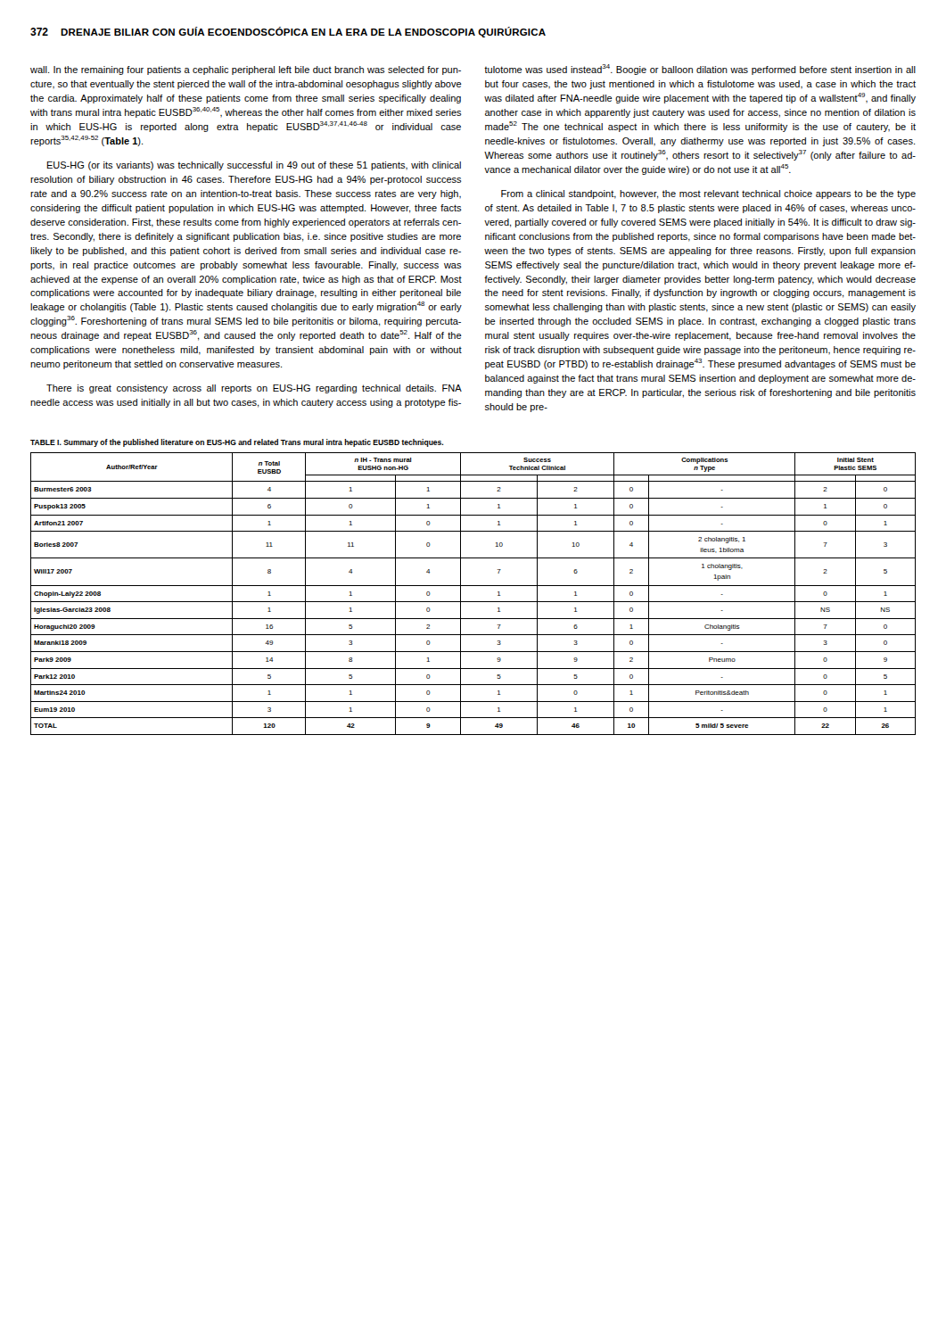372 DRENAJE BILIAR CON GUÍA ECOENDOSCÓPICA EN LA ERA DE LA ENDOSCOPIA QUIRÚRGICA
wall. In the remaining four patients a cephalic peripheral left bile duct branch was selected for puncture, so that eventually the stent pierced the wall of the intra-abdominal oesophagus slightly above the cardia. Approximately half of these patients come from three small series specifically dealing with trans mural intra hepatic EUSBD36,40,45, whereas the other half comes from either mixed series in which EUS-HG is reported along extra hepatic EUSBD34,37,41,46-48 or individual case reports35,42,49-52 (Table 1).
EUS-HG (or its variants) was technically successful in 49 out of these 51 patients, with clinical resolution of biliary obstruction in 46 cases. Therefore EUS-HG had a 94% per-protocol success rate and a 90.2% success rate on an intention-to-treat basis. These success rates are very high, considering the difficult patient population in which EUS-HG was attempted. However, three facts deserve consideration. First, these results come from highly experienced operators at referrals centres. Secondly, there is definitely a significant publication bias, i.e. since positive studies are more likely to be published, and this patient cohort is derived from small series and individual case reports, in real practice outcomes are probably somewhat less favourable. Finally, success was achieved at the expense of an overall 20% complication rate, twice as high as that of ERCP. Most complications were accounted for by inadequate biliary drainage, resulting in either peritoneal bile leakage or cholangitis (Table 1). Plastic stents caused cholangitis due to early migration48 or early clogging36. Foreshortening of trans mural SEMS led to bile peritonitis or biloma, requiring percutaneous drainage and repeat EUSBD36, and caused the only reported death to date52. Half of the complications were nonetheless mild, manifested by transient abdominal pain with or without neumo peritoneum that settled on conservative measures.
There is great consistency across all reports on EUS-HG regarding technical details. FNA needle access was used initially in all but two cases, in which cautery access using a prototype fistulotome was used instead34. Boogie or balloon dilation was performed before stent insertion in all but four cases, the two just mentioned in which a fistulotome was used, a case in which the tract was dilated after FNA-needle guide wire placement with the tapered tip of a wallstent49, and finally another case in which apparently just cautery was used for access, since no mention of dilation is made52 The one technical aspect in which there is less uniformity is the use of cautery, be it needle-knives or fistulotomes. Overall, any diathermy use was reported in just 39.5% of cases. Whereas some authors use it routinely36, others resort to it selectively37 (only after failure to advance a mechanical dilator over the guide wire) or do not use it at all45.
From a clinical standpoint, however, the most relevant technical choice appears to be the type of stent. As detailed in Table I, 7 to 8.5 plastic stents were placed in 46% of cases, whereas uncovered, partially covered or fully covered SEMS were placed initially in 54%. It is difficult to draw significant conclusions from the published reports, since no formal comparisons have been made between the two types of stents. SEMS are appealing for three reasons. Firstly, upon full expansion SEMS effectively seal the puncture/dilation tract, which would in theory prevent leakage more effectively. Secondly, their larger diameter provides better long-term patency, which would decrease the need for stent revisions. Finally, if dysfunction by ingrowth or clogging occurs, management is somewhat less challenging than with plastic stents, since a new stent (plastic or SEMS) can easily be inserted through the occluded SEMS in place. In contrast, exchanging a clogged plastic trans mural stent usually requires over-the-wire replacement, because free-hand removal involves the risk of track disruption with subsequent guide wire passage into the peritoneum, hence requiring repeat EUSBD (or PTBD) to re-establish drainage43. These presumed advantages of SEMS must be balanced against the fact that trans mural SEMS insertion and deployment are somewhat more demanding than they are at ERCP. In particular, the serious risk of foreshortening and bile peritonitis should be pre-
TABLE I. Summary of the published literature on EUS-HG and related Trans mural intra hepatic EUSBD techniques.
| Author/Ref/Year | n Total EUSBD | n IH - Trans mural EUSHG non-HG | Success Technical Clinical | Complications n Type | Initial Stent Plastic SEMS |
| --- | --- | --- | --- | --- | --- |
| Burmester6 2003 | 4 | 1 | 1 | 2 | 2 | 0 | - | 2 | 0 |
| Puspok13 2005 | 6 | 0 | 1 | 1 | 1 | 0 | - | 1 | 0 |
| Artifon21 2007 | 1 | 1 | 0 | 1 | 1 | 0 | - | 0 | 1 |
| Bories8 2007 | 11 | 11 | 0 | 10 | 10 | 4 | 2 cholangitis, 1 ileus, 1biloma | 7 | 3 |
| Will17 2007 | 8 | 4 | 4 | 7 | 6 | 2 | 1 cholangitis, 1pain | 2 | 5 |
| Chopin-Laly22 2008 | 1 | 1 | 0 | 1 | 1 | 0 | - | 0 | 1 |
| Iglesias-Garcia23 2008 | 1 | 1 | 0 | 1 | 1 | 0 | - | NS | NS |
| Horaguchi20 2009 | 16 | 5 | 2 | 7 | 6 | 1 | Cholangitis | 7 | 0 |
| Maranki18 2009 | 49 | 3 | 0 | 3 | 3 | 0 | - | 3 | 0 |
| Park9 2009 | 14 | 8 | 1 | 9 | 9 | 2 | Pneumo | 0 | 9 |
| Park12 2010 | 5 | 5 | 0 | 5 | 5 | 0 | - | 0 | 5 |
| Martins24 2010 | 1 | 1 | 0 | 1 | 0 | 1 | Peritonitis&death | 0 | 1 |
| Eum19 2010 | 3 | 1 | 0 | 1 | 1 | 0 | - | 0 | 1 |
| TOTAL | 120 | 42 | 9 | 49 | 46 | 10 | 5 mild/ 5 severe | 22 | 26 |